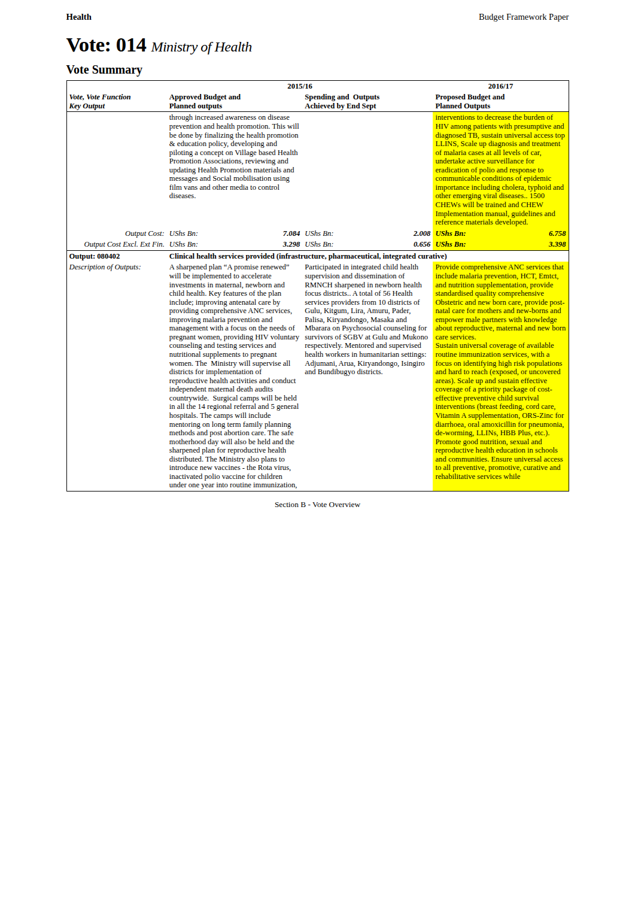Health
Budget Framework Paper
Vote: 014 Ministry of Health
Vote Summary
| | 2015/16 | 2016/17 |
| Vote, Vote Function Key Output | Approved Budget and Planned outputs | Spending and Outputs Achieved by End Sept | Proposed Budget and Planned Outputs |
| | through increased awareness on disease prevention and health promotion. This will be done by finalizing the health promotion & education policy, developing and piloting a concept on Village based Health Promotion Associations, reviewing and updating Health Promotion materials and messages and Social mobilisation using film vans and other media to control diseases. | | interventions to decrease the burden of HIV among patients with presumptive and diagnosed TB, sustain universal access top LLINS, Scale up diagnosis and treatment of malaria cases at all levels of car, undertake active surveillance for eradication of polio and response to communicable conditions of epidemic importance including cholera, typhoid and other emerging viral diseases.. 1500 CHEWs will be trained and CHEW Implementation manual, guidelines and reference materials developed. |
| Output Cost: | UShs Bn: 7.084 | UShs Bn: 2.008 | UShs Bn: 6.758 |
| Output Cost Excl. Ext Fin. | UShs Bn: 3.298 | UShs Bn: 0.656 | UShs Bn: 3.398 |
| Output: 080402 | Clinical health services provided (infrastructure, pharmaceutical, integrated curative) |
| Description of Outputs: | A sharpened plan “A promise renewed” will be implemented to accelerate investments in maternal, newborn and child health. Key features of the plan include; improving antenatal care by providing comprehensive ANC services, improving malaria prevention and management with a focus on the needs of pregnant women, providing HIV voluntary counseling and testing services and nutritional supplements to pregnant women. The Ministry will supervise all districts for implementation of reproductive health activities and conduct independent maternal death audits countrywide. Surgical camps will be held in all the 14 regional referral and 5 general hospitals. The camps will include mentoring on long term family planning methods and post abortion care. The safe motherhood day will also be held and the sharpened plan for reproductive health distributed. The Ministry also plans to introduce new vaccines - the Rota virus, inactivated polio vaccine for children under one year into routine immunization, | Participated in integrated child health supervision and dissemination of RMNCH sharpened in newborn health focus districts.. A total of 56 Health services providers from 10 districts of Gulu, Kitgum, Lira, Amuru, Pader, Palisa, Kiryandongo, Masaka and Mbarara on Psychosocial counseling for survivors of SGBV at Gulu and Mukono respectively. Mentored and supervised health workers in humanitarian settings: Adjumani, Arua, Kiryandongo, Isingiro and Bundibugyo districts. | Provide comprehensive ANC services that include malaria prevention, HCT, Emtct, and nutrition supplementation, provide standardised quality comprehensive Obstetric and new born care, provide post-natal care for mothers and new-borns and empower male partners with knowledge about reproductive, maternal and new born care services. Sustain universal coverage of available routine immunization services, with a focus on identifying high risk populations and hard to reach (exposed, or uncovered areas). Scale up and sustain effective coverage of a priority package of cost-effective preventive child survival interventions (breast feeding, cord care, Vitamin A supplementation, ORS-Zinc for diarrhoea, oral amoxicillin for pneumonia, de-worming, LLINs, HBB Plus, etc.). Promote good nutrition, sexual and reproductive health education in schools and communities. Ensure universal access to all preventive, promotive, curative and rehabilitative services while |
Section B - Vote Overview